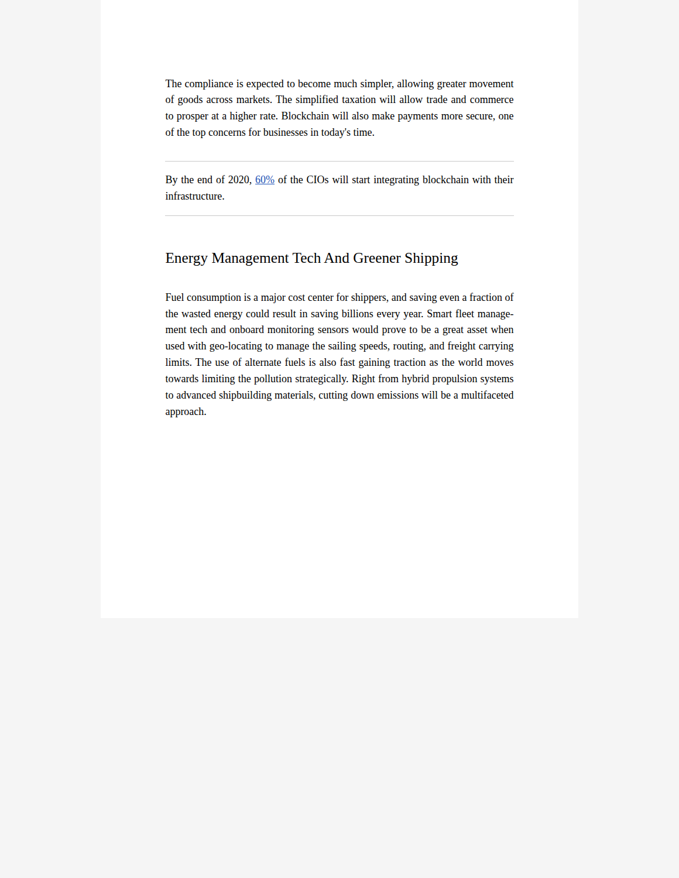The compliance is expected to become much simpler, allowing greater movement of goods across markets. The simplified taxation will allow trade and commerce to prosper at a higher rate. Blockchain will also make payments more secure, one of the top concerns for businesses in today's time.
By the end of 2020, 60% of the CIOs will start integrating blockchain with their infrastructure.
Energy Management Tech And Greener Shipping
Fuel consumption is a major cost center for shippers, and saving even a fraction of the wasted energy could result in saving billions every year. Smart fleet management tech and onboard monitoring sensors would prove to be a great asset when used with geo-locating to manage the sailing speeds, routing, and freight carrying limits. The use of alternate fuels is also fast gaining traction as the world moves towards limiting the pollution strategically. Right from hybrid propulsion systems to advanced shipbuilding materials, cutting down emissions will be a multifaceted approach.